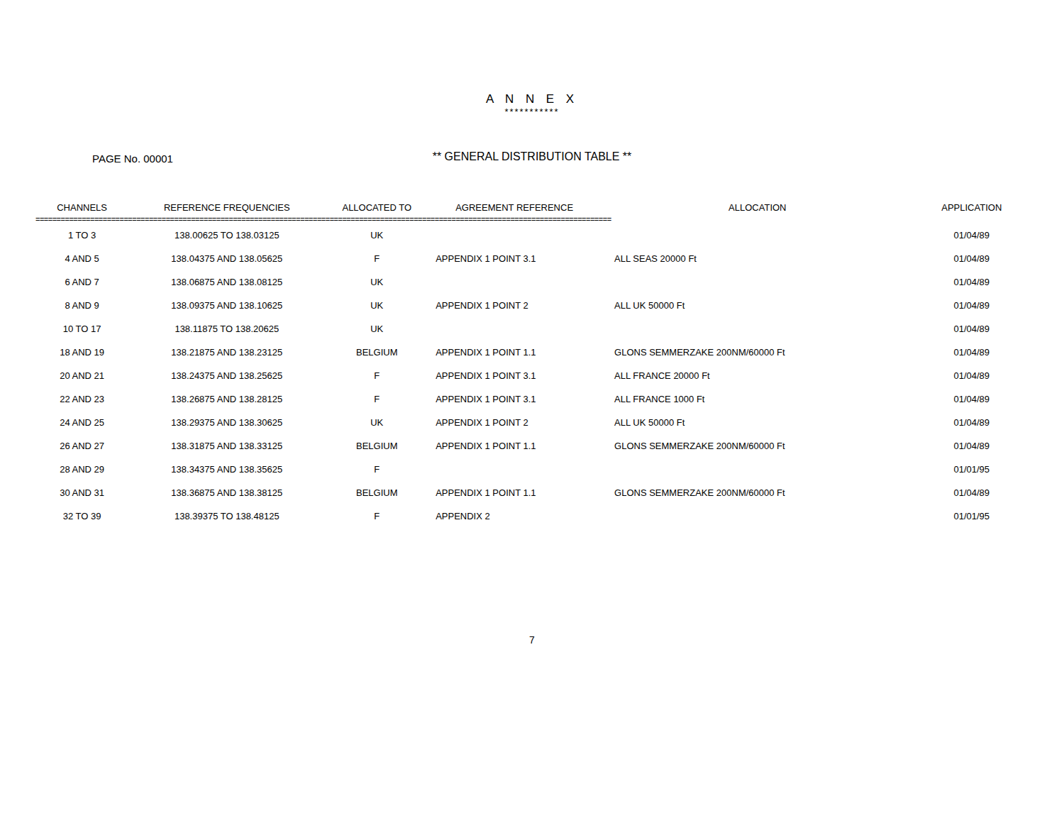A N N E X
***********
PAGE No. 00001
** GENERAL DISTRIBUTION TABLE **
| CHANNELS | REFERENCE FREQUENCIES | ALLOCATED TO | AGREEMENT REFERENCE | ALLOCATION | APPLICATION |
| --- | --- | --- | --- | --- | --- |
| ========================================================================================================================================= |
| 1 TO 3 | 138.00625 TO 138.03125 | UK | | | 01/04/89 |
| 4 AND 5 | 138.04375 AND 138.05625 | F | APPENDIX 1 POINT 3.1 | ALL SEAS 20000 Ft | 01/04/89 |
| 6 AND 7 | 138.06875 AND 138.08125 | UK | | | 01/04/89 |
| 8 AND 9 | 138.09375 AND 138.10625 | UK | APPENDIX 1 POINT 2 | ALL UK 50000 Ft | 01/04/89 |
| 10 TO 17 | 138.11875 TO 138.20625 | UK | | | 01/04/89 |
| 18 AND 19 | 138.21875 AND 138.23125 | BELGIUM | APPENDIX 1 POINT 1.1 | GLONS SEMMERZAKE 200NM/60000 Ft | 01/04/89 |
| 20 AND 21 | 138.24375 AND 138.25625 | F | APPENDIX 1 POINT 3.1 | ALL FRANCE 20000 Ft | 01/04/89 |
| 22 AND 23 | 138.26875 AND 138.28125 | F | APPENDIX 1 POINT 3.1 | ALL FRANCE 1000 Ft | 01/04/89 |
| 24 AND 25 | 138.29375 AND 138.30625 | UK | APPENDIX 1 POINT 2 | ALL UK 50000 Ft | 01/04/89 |
| 26 AND 27 | 138.31875 AND 138.33125 | BELGIUM | APPENDIX 1 POINT 1.1 | GLONS SEMMERZAKE 200NM/60000 Ft | 01/04/89 |
| 28 AND 29 | 138.34375 AND 138.35625 | F | | | 01/01/95 |
| 30 AND 31 | 138.36875 AND 138.38125 | BELGIUM | APPENDIX 1 POINT 1.1 | GLONS SEMMERZAKE 200NM/60000 Ft | 01/04/89 |
| 32 TO 39 | 138.39375 TO 138.48125 | F | APPENDIX 2 | | 01/01/95 |
7